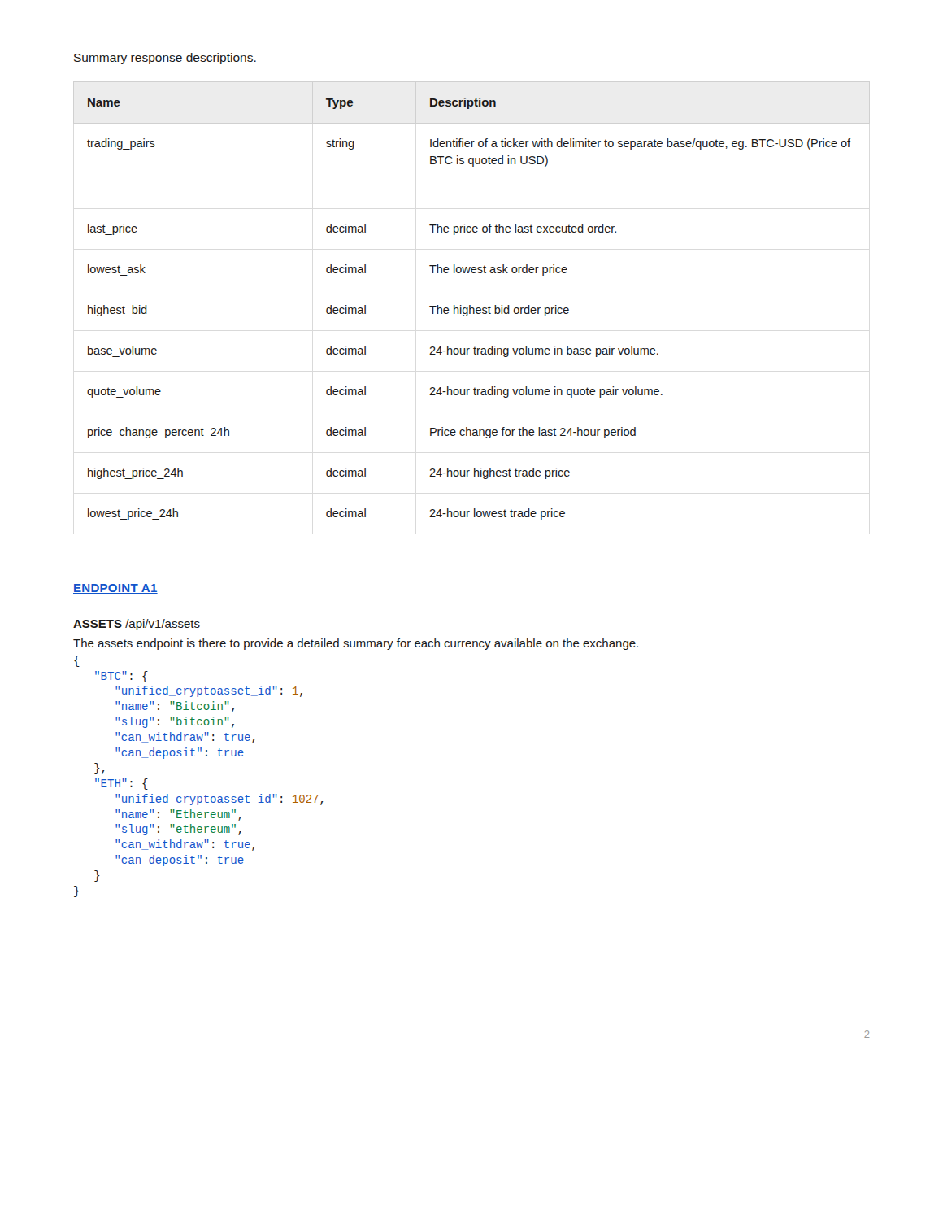Summary response descriptions.
| Name | Type | Description |
| --- | --- | --- |
| trading_pairs | string | Identifier of a ticker with delimiter to separate base/quote, eg. BTC-USD (Price of BTC is quoted in USD) |
| last_price | decimal | The price of the last executed order. |
| lowest_ask | decimal | The lowest ask order price |
| highest_bid | decimal | The highest bid order price |
| base_volume | decimal | 24-hour trading volume in base pair volume. |
| quote_volume | decimal | 24-hour trading volume in quote pair volume. |
| price_change_percent_24h | decimal | Price change for the last 24-hour period |
| highest_price_24h | decimal | 24-hour highest trade price |
| lowest_price_24h | decimal | 24-hour lowest trade price |
ENDPOINT A1
ASSETS /api/v1/assets
The assets endpoint is there to provide a detailed summary for each currency available on the exchange.
{
   "BTC": {
      "unified_cryptoasset_id": 1,
      "name": "Bitcoin",
      "slug": "bitcoin",
      "can_withdraw": true,
      "can_deposit": true
   },
   "ETH": {
      "unified_cryptoasset_id": 1027,
      "name": "Ethereum",
      "slug": "ethereum",
      "can_withdraw": true,
      "can_deposit": true
   }
}
2